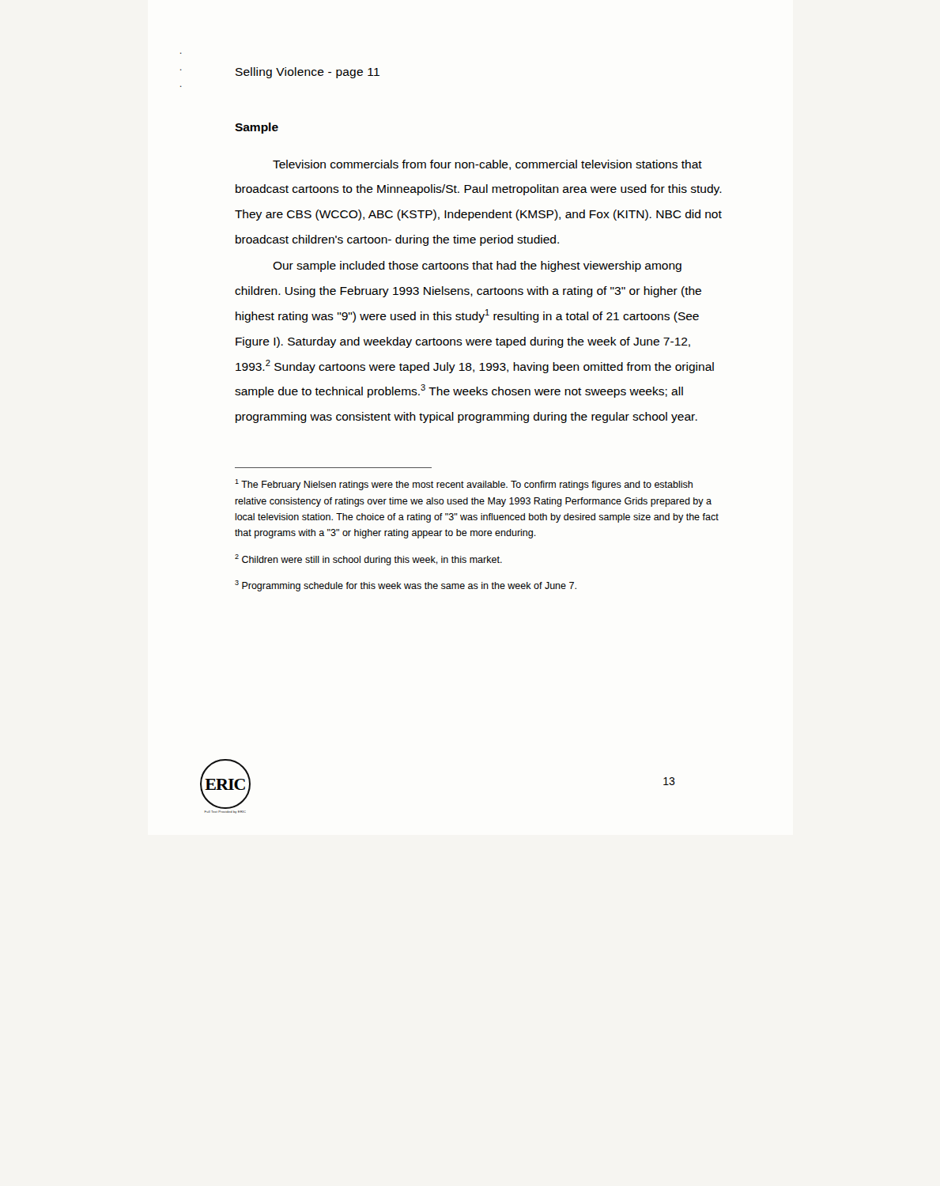.
.
.
Selling Violence - page 11
Sample
Television commercials from four non-cable, commercial television stations that broadcast cartoons to the Minneapolis/St. Paul metropolitan area were used for this study. They are CBS (WCCO), ABC (KSTP), Independent (KMSP), and Fox (KITN). NBC did not broadcast children's cartoon‑ during the time period studied.
Our sample included those cartoons that had the highest viewership among children. Using the February 1993 Nielsens, cartoons with a rating of "3" or higher (the highest rating was "9") were used in this study1 resulting in a total of 21 cartoons (See Figure I). Saturday and weekday cartoons were taped during the week of June 7-12, 1993.2 Sunday cartoons were taped July 18, 1993, having been omitted from the original sample due to technical problems.3 The weeks chosen were not sweeps weeks; all programming was consistent with typical programming during the regular school year.
1 The February Nielsen ratings were the most recent available. To confirm ratings figures and to establish relative consistency of ratings over time we also used the May 1993 Rating Performance Grids prepared by a local television station. The choice of a rating of "3" was influenced both by desired sample size and by the fact that programs with a "3" or higher rating appear to be more enduring.
2 Children were still in school during this week, in this market.
3 Programming schedule for this week was the same as in the week of June 7.
13
ERIC
Full Text Provided by ERIC